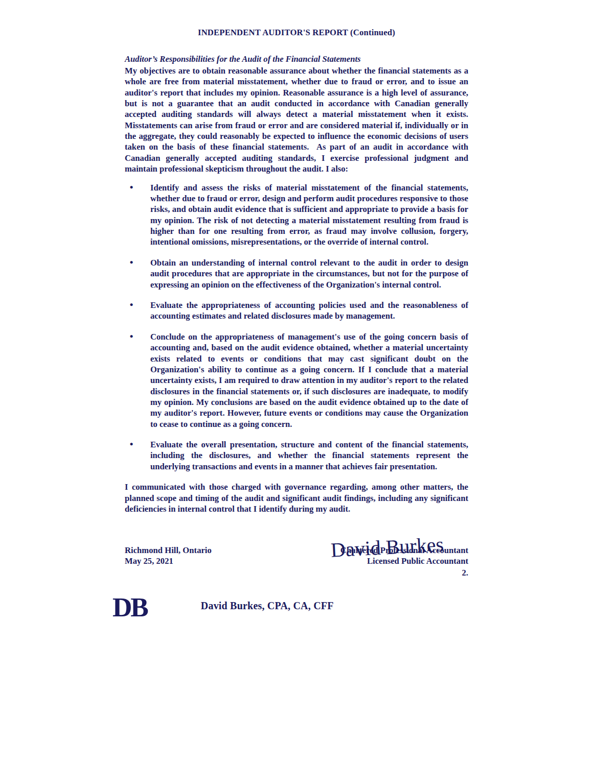INDEPENDENT AUDITOR'S REPORT (Continued)
Auditor’s Responsibilities for the Audit of the Financial Statements
My objectives are to obtain reasonable assurance about whether the financial statements as a whole are free from material misstatement, whether due to fraud or error, and to issue an auditor's report that includes my opinion. Reasonable assurance is a high level of assurance, but is not a guarantee that an audit conducted in accordance with Canadian generally accepted auditing standards will always detect a material misstatement when it exists. Misstatements can arise from fraud or error and are considered material if, individually or in the aggregate, they could reasonably be expected to influence the economic decisions of users taken on the basis of these financial statements. As part of an audit in accordance with Canadian generally accepted auditing standards, I exercise professional judgment and maintain professional skepticism throughout the audit. I also:
Identify and assess the risks of material misstatement of the financial statements, whether due to fraud or error, design and perform audit procedures responsive to those risks, and obtain audit evidence that is sufficient and appropriate to provide a basis for my opinion. The risk of not detecting a material misstatement resulting from fraud is higher than for one resulting from error, as fraud may involve collusion, forgery, intentional omissions, misrepresentations, or the override of internal control.
Obtain an understanding of internal control relevant to the audit in order to design audit procedures that are appropriate in the circumstances, but not for the purpose of expressing an opinion on the effectiveness of the Organization's internal control.
Evaluate the appropriateness of accounting policies used and the reasonableness of accounting estimates and related disclosures made by management.
Conclude on the appropriateness of management's use of the going concern basis of accounting and, based on the audit evidence obtained, whether a material uncertainty exists related to events or conditions that may cast significant doubt on the Organization's ability to continue as a going concern. If I conclude that a material uncertainty exists, I am required to draw attention in my auditor's report to the related disclosures in the financial statements or, if such disclosures are inadequate, to modify my opinion. My conclusions are based on the audit evidence obtained up to the date of my auditor's report. However, future events or conditions may cause the Organization to cease to continue as a going concern.
Evaluate the overall presentation, structure and content of the financial statements, including the disclosures, and whether the financial statements represent the underlying transactions and events in a manner that achieves fair presentation.
I communicated with those charged with governance regarding, among other matters, the planned scope and timing of the audit and significant audit findings, including any significant deficiencies in internal control that I identify during my audit.
David Burkes
| Richmond Hill, Ontario | Chartered Professional Accountant |
| May 25, 2021 | Licensed Public Accountant |
2.
DB
David Burkes, CPA, CA, CFF